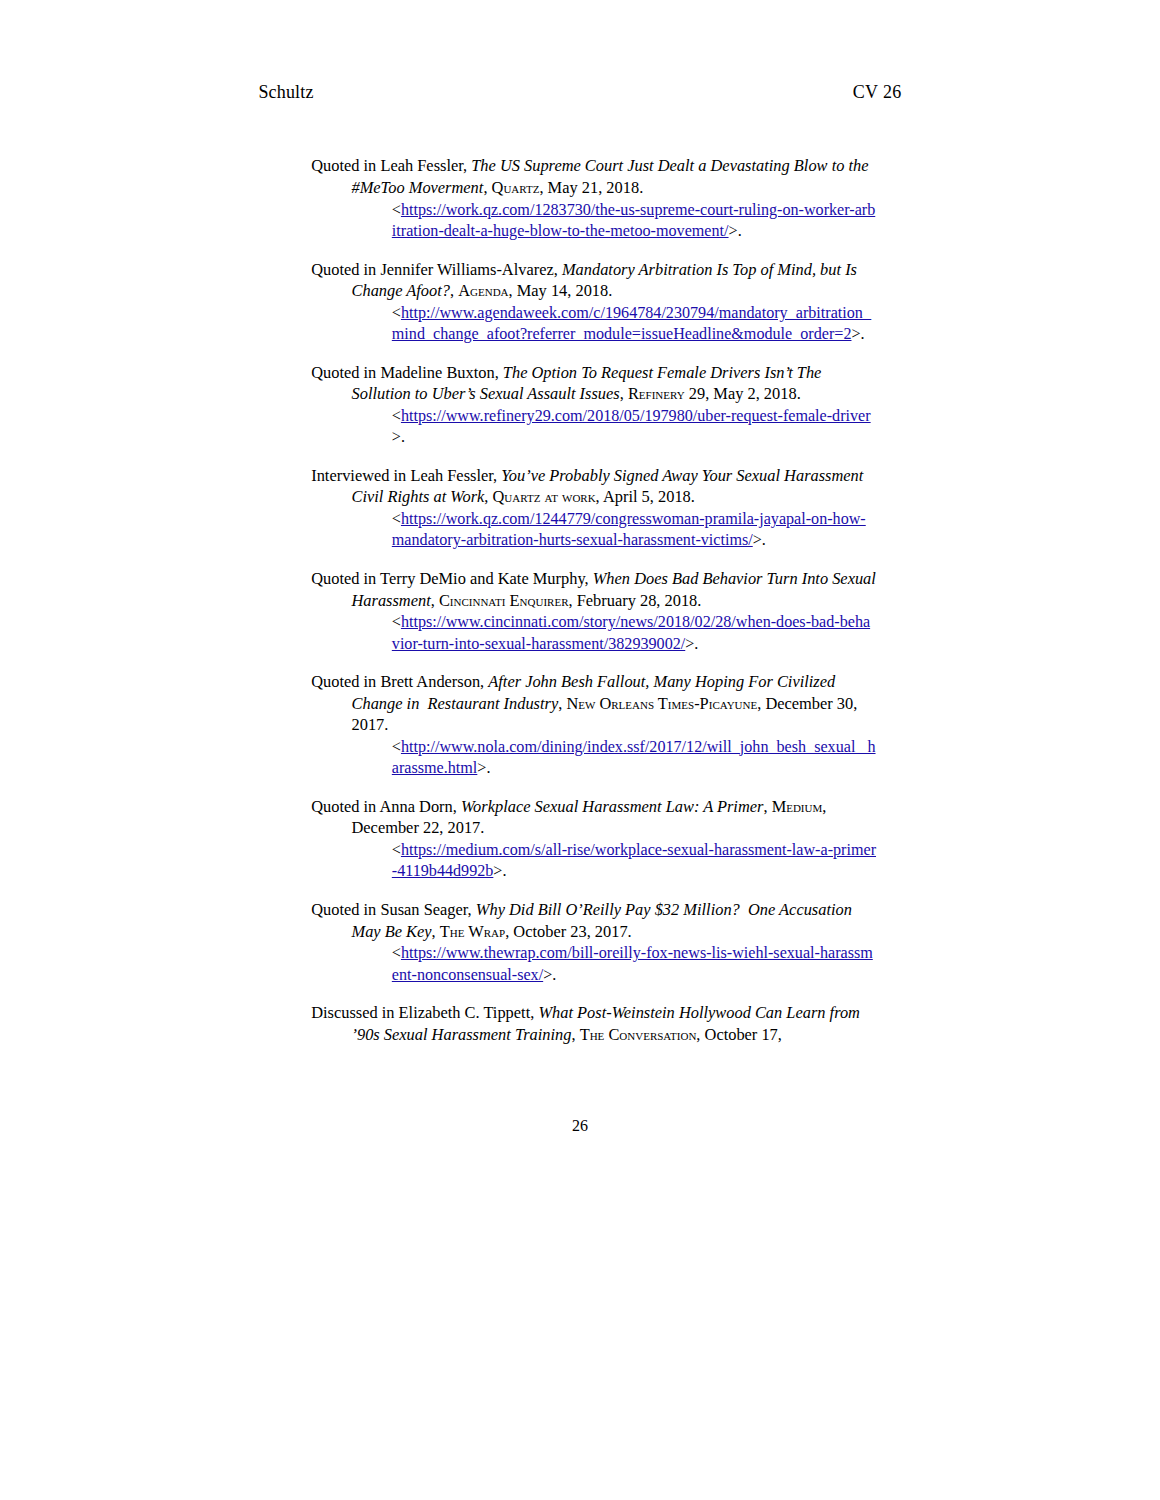Schultz CV 26
Quoted in Leah Fessler, The US Supreme Court Just Dealt a Devastating Blow to the #MeToo Moverment, Quartz, May 21, 2018. <https://work.qz.com/1283730/the-us-supreme-court-ruling-on-worker-arbitration-dealt-a-huge-blow-to-the-metoo-movement/>.
Quoted in Jennifer Williams-Alvarez, Mandatory Arbitration Is Top of Mind, but Is Change Afoot?, Agenda, May 14, 2018. <http://www.agendaweek.com/c/1964784/230794/mandatory_arbitration_mind_change_afoot?referrer_module=issueHeadline&module_order=2>.
Quoted in Madeline Buxton, The Option To Request Female Drivers Isn’t The Sollution to Uber’s Sexual Assault Issues, Refinery 29, May 2, 2018. <https://www.refinery29.com/2018/05/197980/uber-request-female-driver>.
Interviewed in Leah Fessler, You’ve Probably Signed Away Your Sexual Harassment Civil Rights at Work, Quartz at work, April 5, 2018. <https://work.qz.com/1244779/congresswoman-pramila-jayapal-on-how-mandatory-arbitration-hurts-sexual-harassment-victims/>.
Quoted in Terry DeMio and Kate Murphy, When Does Bad Behavior Turn Into Sexual Harassment, Cincinnati Enquirer, February 28, 2018. <https://www.cincinnati.com/story/news/2018/02/28/when-does-bad-behavior-turn-into-sexual-harassment/382939002/>.
Quoted in Brett Anderson, After John Besh Fallout, Many Hoping For Civilized Change in Restaurant Industry, New Orleans Times-Picayune, December 30, 2017. <http://www.nola.com/dining/index.ssf/2017/12/will_john_besh_sexual_ harassme.html>.
Quoted in Anna Dorn, Workplace Sexual Harassment Law: A Primer, Medium, December 22, 2017. <https://medium.com/s/all-rise/workplace-sexual-harassment-law-a-primer-4119b44d992b>.
Quoted in Susan Seager, Why Did Bill O’Reilly Pay $32 Million? One Accusation May Be Key, The Wrap, October 23, 2017. <https://www.thewrap.com/bill-oreilly-fox-news-lis-wiehl-sexual-harassment-nonconsensual-sex/>.
Discussed in Elizabeth C. Tippett, What Post-Weinstein Hollywood Can Learn from ’90s Sexual Harassment Training, The Conversation, October 17,
26